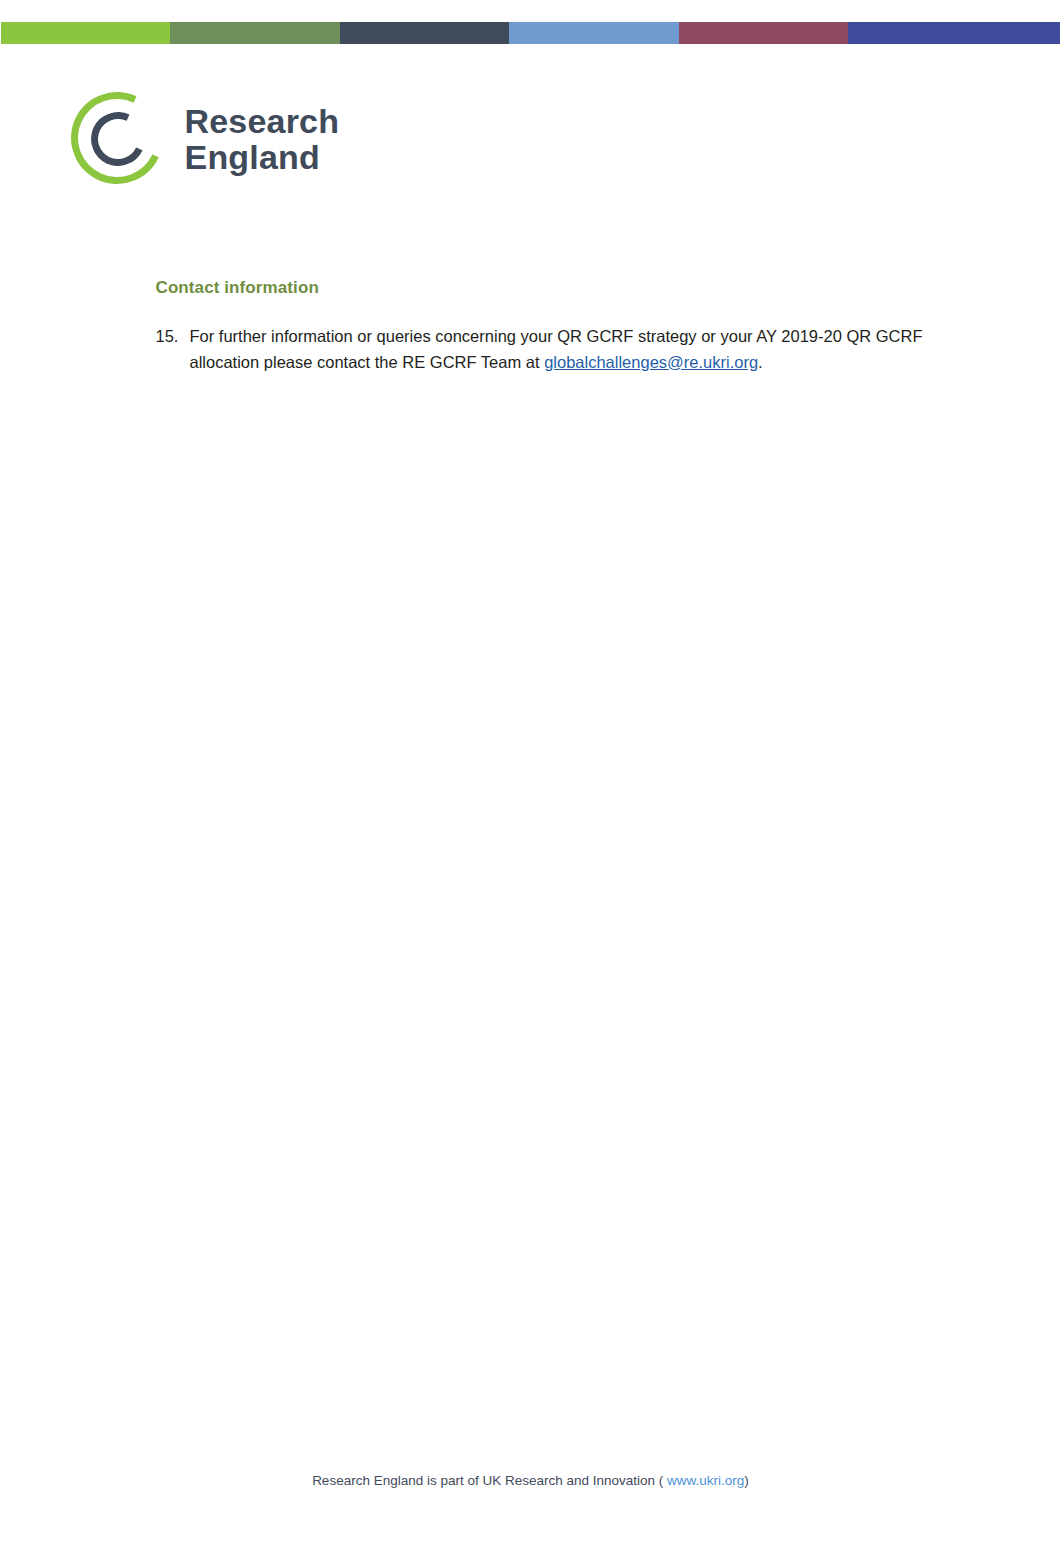Research England
Contact information
15. For further information or queries concerning your QR GCRF strategy or your AY 2019-20 QR GCRF allocation please contact the RE GCRF Team at globalchallenges@re.ukri.org.
Research England is part of UK Research and Innovation ( www.ukri.org)